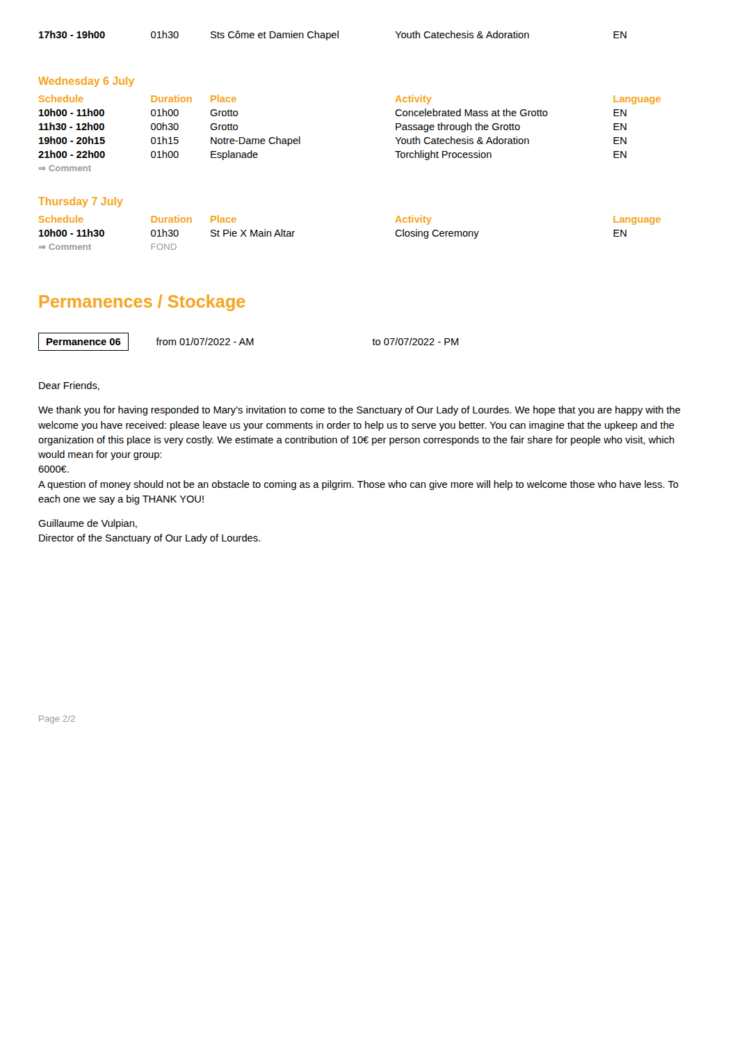| 17h30 - 19h00 | 01h30 | Sts Côme et Damien Chapel | Youth Catechesis & Adoration | EN |
Wednesday 6 July
| Schedule | Duration | Place | Activity | Language |
| 10h00 - 11h00 | 01h00 | Grotto | Concelebrated Mass at the Grotto | EN |
| 11h30 - 12h00 | 00h30 | Grotto | Passage through the Grotto | EN |
| 19h00 - 20h15 | 01h15 | Notre-Dame Chapel | Youth Catechesis & Adoration | EN |
| 21h00 - 22h00 | 01h00 | Esplanade | Torchlight Procession | EN |
| ⇒ Comment | | | | |
Thursday 7 July
| Schedule | Duration | Place | Activity | Language |
| 10h00 - 11h30 | 01h30 | St Pie X Main Altar | Closing Ceremony | EN |
| ⇒ Comment | FOND | | | |
Permanences / Stockage
Permanence 06 from 01/07/2022 - AM to 07/07/2022 - PM
Dear Friends,
We thank you for having responded to Mary’s invitation to come to the Sanctuary of Our Lady of Lourdes. We hope that you are happy with the welcome you have received: please leave us your comments in order to help us to serve you better. You can imagine that the upkeep and the organization of this place is very costly. We estimate a contribution of 10€ per person corresponds to the fair share for people who visit, which would mean for your group:
6000€.
A question of money should not be an obstacle to coming as a pilgrim. Those who can give more will help to welcome those who have less. To each one we say a big THANK YOU!
Guillaume de Vulpian,
Director of the Sanctuary of Our Lady of Lourdes.
Page 2/2